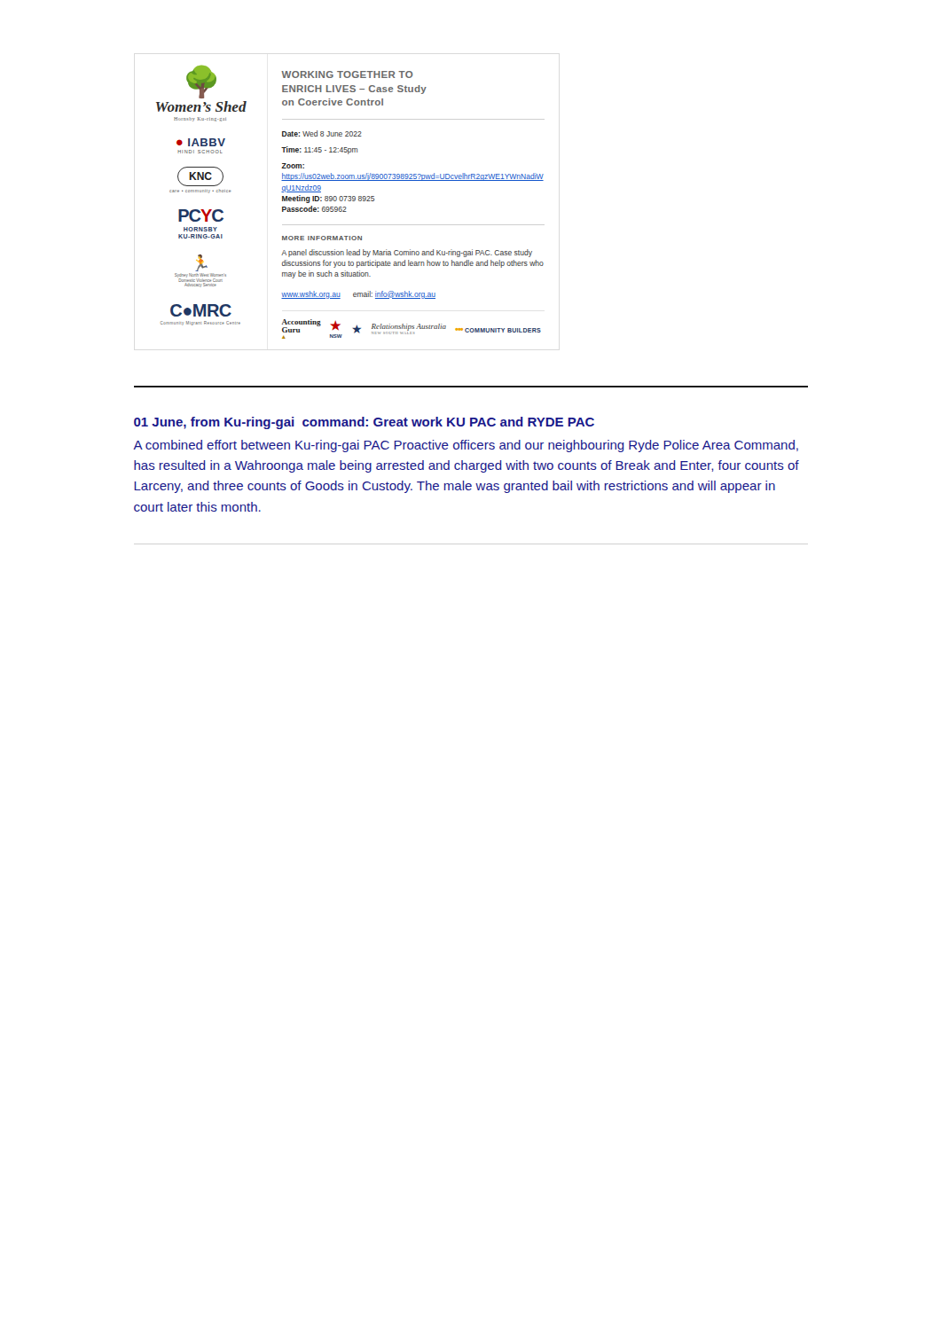🌳
Women’s Shed Hornsby Ku-ring-gai
● IABBV HINDI SCHOOL
KNC
care • community • choice
PCYC
HORNSBY
KU-RING-GAI
🏃
Sydney North West Women’s
Domestic Violence Court
Advocacy Service
C●MRC
Community Migrant Resource Centre
WORKING TOGETHER TO
ENRICH LIVES – Case Study
on Coercive Control
Date: Wed 8 June 2022
Time: 11:45 - 12:45pm
Zoom:
https://us02web.zoom.us/j/89007398925?pwd=UDcvelhrR2gzWE1YWnNadiWqU1Nzdz09
Meeting ID: 890 0739 8925
Passcode: 695962
MORE INFORMATION
A panel discussion lead by Maria Comino and Ku-ring-gai PAC. Case study discussions for you to participate and learn how to handle and help others who may be in such a situation.
www.wshk.org.au email: info@wshk.org.au
Accounting
Guru ▴
★NSW
★
Relationships Australia NEW SOUTH WALES
••• COMMUNITY BUILDERS
01 June, from Ku-ring-gai command: Great work KU PAC and RYDE PAC
A combined effort between Ku-ring-gai PAC Proactive officers and our neighbouring Ryde Police Area Command, has resulted in a Wahroonga male being arrested and charged with two counts of Break and Enter, four counts of Larceny, and three counts of Goods in Custody. The male was granted bail with restrictions and will appear in court later this month.